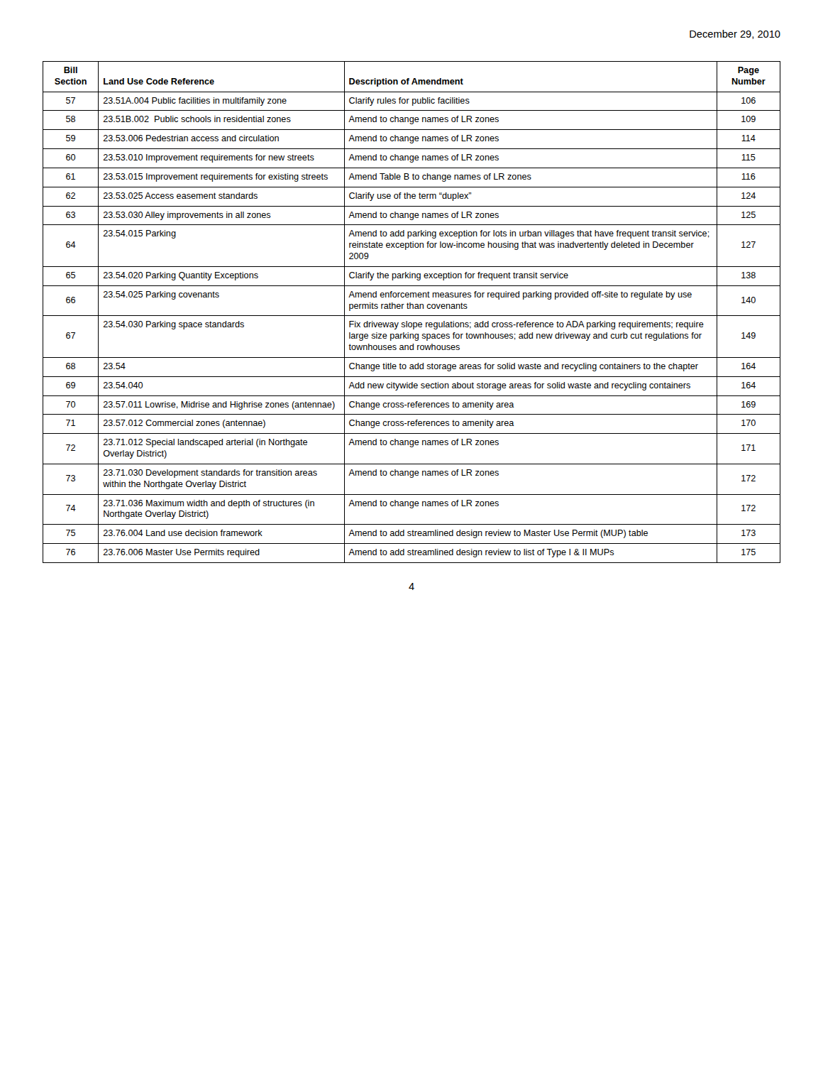December 29, 2010
| Bill Section | Land Use Code Reference | Description of Amendment | Page Number |
| --- | --- | --- | --- |
| 57 | 23.51A.004 Public facilities in multifamily zone | Clarify rules for public facilities | 106 |
| 58 | 23.51B.002 Public schools in residential zones | Amend to change names of LR zones | 109 |
| 59 | 23.53.006 Pedestrian access and circulation | Amend to change names of LR zones | 114 |
| 60 | 23.53.010 Improvement requirements for new streets | Amend to change names of LR zones | 115 |
| 61 | 23.53.015 Improvement requirements for existing streets | Amend Table B to change names of LR zones | 116 |
| 62 | 23.53.025 Access easement standards | Clarify use of the term “duplex” | 124 |
| 63 | 23.53.030 Alley improvements in all zones | Amend to change names of LR zones | 125 |
| 64 | 23.54.015 Parking | Amend to add parking exception for lots in urban villages that have frequent transit service; reinstate exception for low-income housing that was inadvertently deleted in December 2009 | 127 |
| 65 | 23.54.020 Parking Quantity Exceptions | Clarify the parking exception for frequent transit service | 138 |
| 66 | 23.54.025 Parking covenants | Amend enforcement measures for required parking provided off-site to regulate by use permits rather than covenants | 140 |
| 67 | 23.54.030 Parking space standards | Fix driveway slope regulations; add cross-reference to ADA parking requirements; require large size parking spaces for townhouses; add new driveway and curb cut regulations for townhouses and rowhouses | 149 |
| 68 | 23.54 | Change title to add storage areas for solid waste and recycling containers to the chapter | 164 |
| 69 | 23.54.040 | Add new citywide section about storage areas for solid waste and recycling containers | 164 |
| 70 | 23.57.011 Lowrise, Midrise and Highrise zones (antennae) | Change cross-references to amenity area | 169 |
| 71 | 23.57.012 Commercial zones (antennae) | Change cross-references to amenity area | 170 |
| 72 | 23.71.012 Special landscaped arterial (in Northgate Overlay District) | Amend to change names of LR zones | 171 |
| 73 | 23.71.030 Development standards for transition areas within the Northgate Overlay District | Amend to change names of LR zones | 172 |
| 74 | 23.71.036 Maximum width and depth of structures (in Northgate Overlay District) | Amend to change names of LR zones | 172 |
| 75 | 23.76.004 Land use decision framework | Amend to add streamlined design review to Master Use Permit (MUP) table | 173 |
| 76 | 23.76.006 Master Use Permits required | Amend to add streamlined design review to list of Type I & II MUPs | 175 |
4